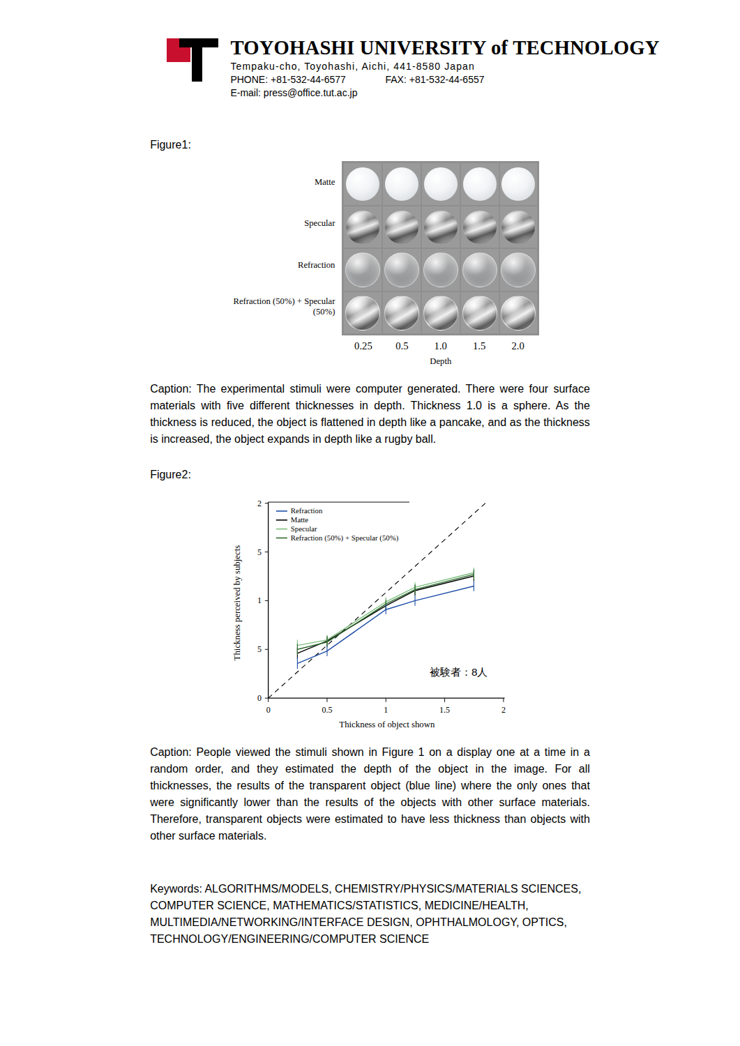TOYOHASHI UNIVERSITY of TECHNOLOGY
Tempaku-cho, Toyohashi, Aichi, 441-8580 Japan
PHONE: +81-532-44-6577 FAX: +81-532-44-6557
E-mail: press@office.tut.ac.jp
Figure1:
Matte
Specular
Refraction
Refraction (50%) + Specular
(50%)
0.250.51.01.52.0
Depth
Caption: The experimental stimuli were computer generated. There were four surface materials with five different thicknesses in depth. Thickness 1.0 is a sphere. As the thickness is reduced, the object is flattened in depth like a pancake, and as the thickness is increased, the object expands in depth like a rugby ball.
Figure2:
0 5 1 5 2 0 0.5 1 1.5 2 Thickness perceived by subjects Thickness of object shown Refraction Matte Specular Refraction (50%) + Specular (50%) 被験者：8人
Caption: People viewed the stimuli shown in Figure 1 on a display one at a time in a random order, and they estimated the depth of the object in the image. For all thicknesses, the results of the transparent object (blue line) where the only ones that were significantly lower than the results of the objects with other surface materials. Therefore, transparent objects were estimated to have less thickness than objects with other surface materials.
Keywords: ALGORITHMS/MODELS, CHEMISTRY/PHYSICS/MATERIALS SCIENCES, COMPUTER SCIENCE, MATHEMATICS/STATISTICS, MEDICINE/HEALTH, MULTIMEDIA/NETWORKING/INTERFACE DESIGN, OPHTHALMOLOGY, OPTICS, TECHNOLOGY/ENGINEERING/COMPUTER SCIENCE